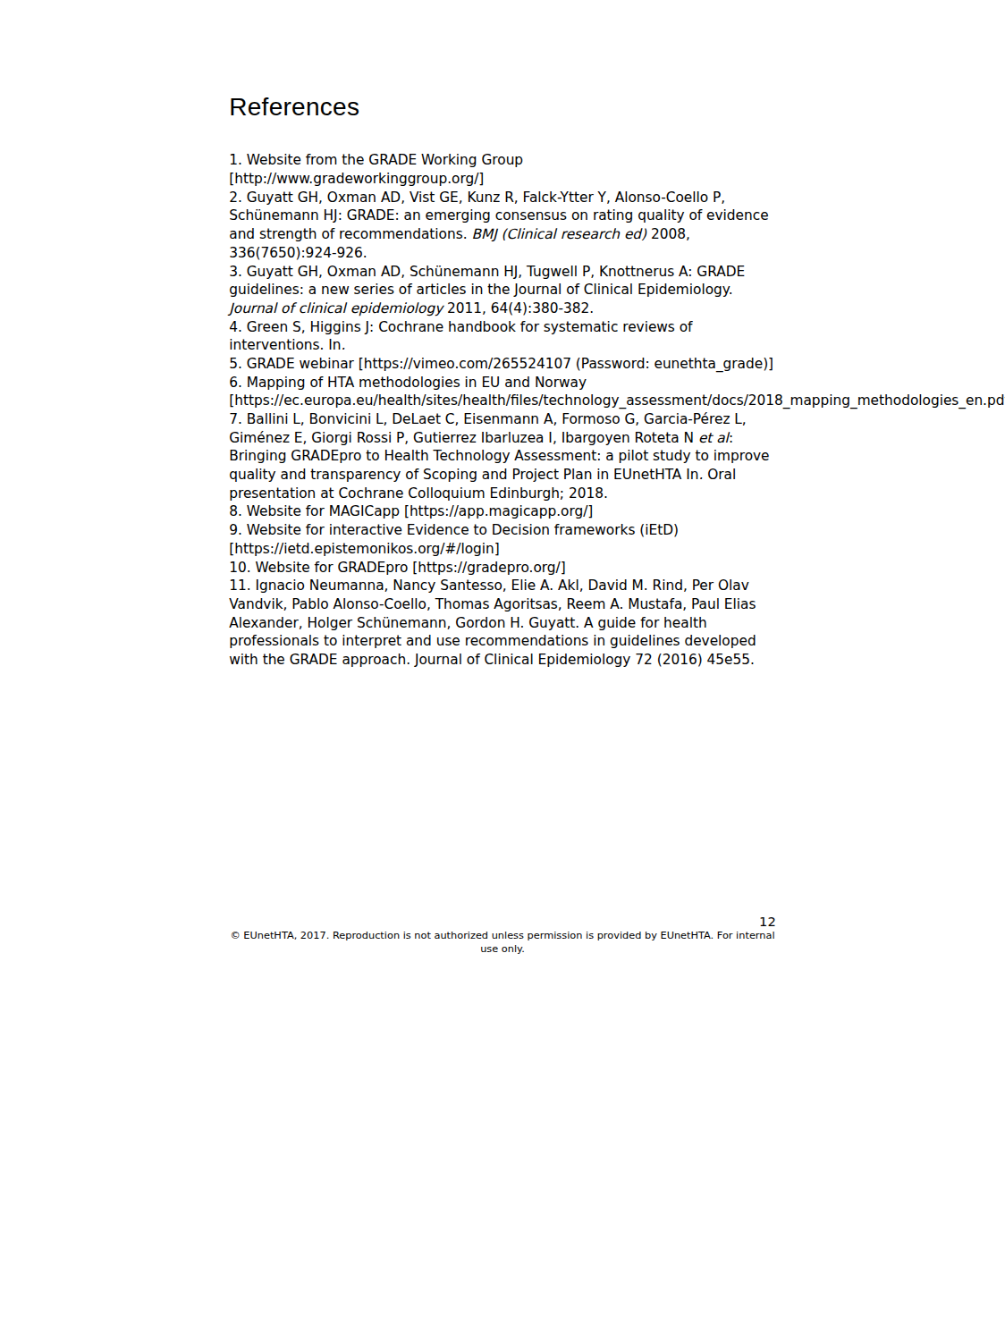References
1. Website from the GRADE Working Group [http://www.gradeworkinggroup.org/]
2. Guyatt GH, Oxman AD, Vist GE, Kunz R, Falck-Ytter Y, Alonso-Coello P, Schünemann HJ: GRADE: an emerging consensus on rating quality of evidence and strength of recommendations. BMJ (Clinical research ed) 2008, 336(7650):924-926.
3. Guyatt GH, Oxman AD, Schünemann HJ, Tugwell P, Knottnerus A: GRADE guidelines: a new series of articles in the Journal of Clinical Epidemiology. Journal of clinical epidemiology 2011, 64(4):380-382.
4. Green S, Higgins J: Cochrane handbook for systematic reviews of interventions. In.
5. GRADE webinar [https://vimeo.com/265524107 (Password: eunethta_grade)]
6. Mapping of HTA methodologies in EU and Norway [https://ec.europa.eu/health/sites/health/files/technology_assessment/docs/2018_mapping_methodologies_en.pdf]
7. Ballini L, Bonvicini L, DeLaet C, Eisenmann A, Formoso G, Garcia-Pérez L, Giménez E, Giorgi Rossi P, Gutierrez Ibarluzea I, Ibargoyen Roteta N et al: Bringing GRADEpro to Health Technology Assessment: a pilot study to improve quality and transparency of Scoping and Project Plan in EUnetHTA In. Oral presentation at Cochrane Colloquium Edinburgh; 2018.
8. Website for MAGICapp [https://app.magicapp.org/]
9. Website for interactive Evidence to Decision frameworks (iEtD) [https://ietd.epistemonikos.org/#/login]
10. Website for GRADEpro [https://gradepro.org/]
11. Ignacio Neumanna, Nancy Santesso, Elie A. Akl, David M. Rind, Per Olav Vandvik, Pablo Alonso-Coello, Thomas Agoritsas, Reem A. Mustafa, Paul Elias Alexander, Holger Schünemann, Gordon H. Guyatt. A guide for health professionals to interpret and use recommendations in guidelines developed with the GRADE approach. Journal of Clinical Epidemiology 72 (2016) 45e55.
12
© EUnetHTA, 2017. Reproduction is not authorized unless permission is provided by EUnetHTA. For internal use only.